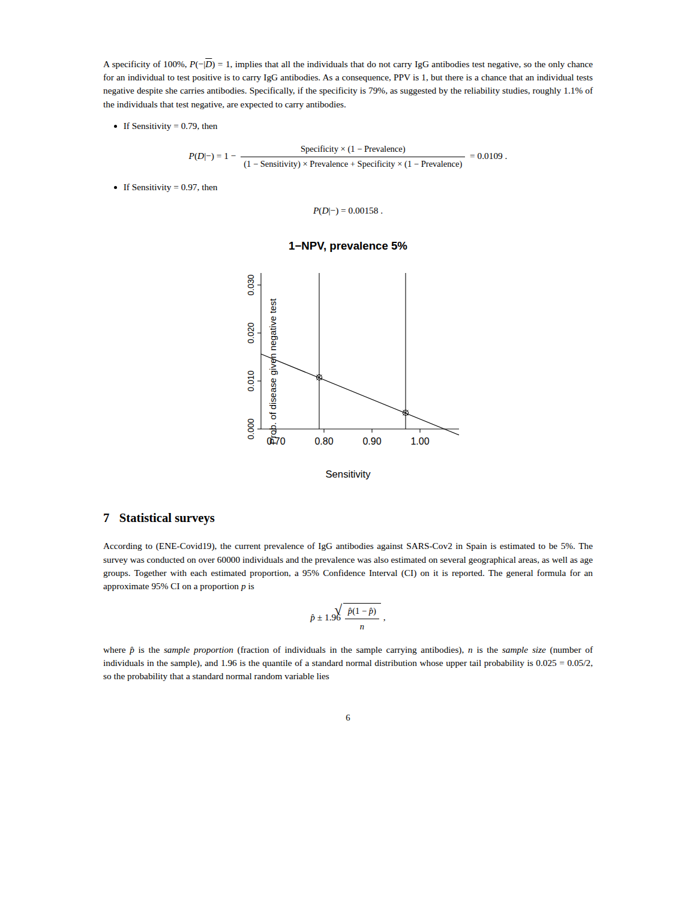A specificity of 100%, P(−|D) = 1, implies that all the individuals that do not carry IgG antibodies test negative, so the only chance for an individual to test positive is to carry IgG antibodies. As a consequence, PPV is 1, but there is a chance that an individual tests negative despite she carries antibodies. Specifically, if the specificity is 79%, as suggested by the reliability studies, roughly 1.1% of the individuals that test negative, are expected to carry antibodies.
If Sensitivity = 0.79, then
P(D|−) = 1 − Specificity × (1 − Prevalence) (1 − Sensitivity) × Prevalence + Specificity × (1 − Prevalence) = 0.0109 .
If Sensitivity = 0.97, then
P(D|−) = 0.00158 .
1−NPV, prevalence 5%
Prob. of disease given negative test
0.000 0.010 0.020 0.030 0.70 0.80 0.90 1.00
Sensitivity
7 Statistical surveys
According to (ENE-Covid19), the current prevalence of IgG antibodies against SARS-Cov2 in Spain is estimated to be 5%. The survey was conducted on over 60000 individuals and the prevalence was also estimated on several geographical areas, as well as age groups. Together with each estimated proportion, a 95% Confidence Interval (CI) on it is reported. The general formula for an approximate 95% CI on a proportion p is
p̂ ± 1.96 √ p̂(1 − p̂) n ,
where p̂ is the sample proportion (fraction of individuals in the sample carrying antibodies), n is the sample size (number of individuals in the sample), and 1.96 is the quantile of a standard normal distribution whose upper tail probability is 0.025 = 0.05/2, so the probability that a standard normal random variable lies
6